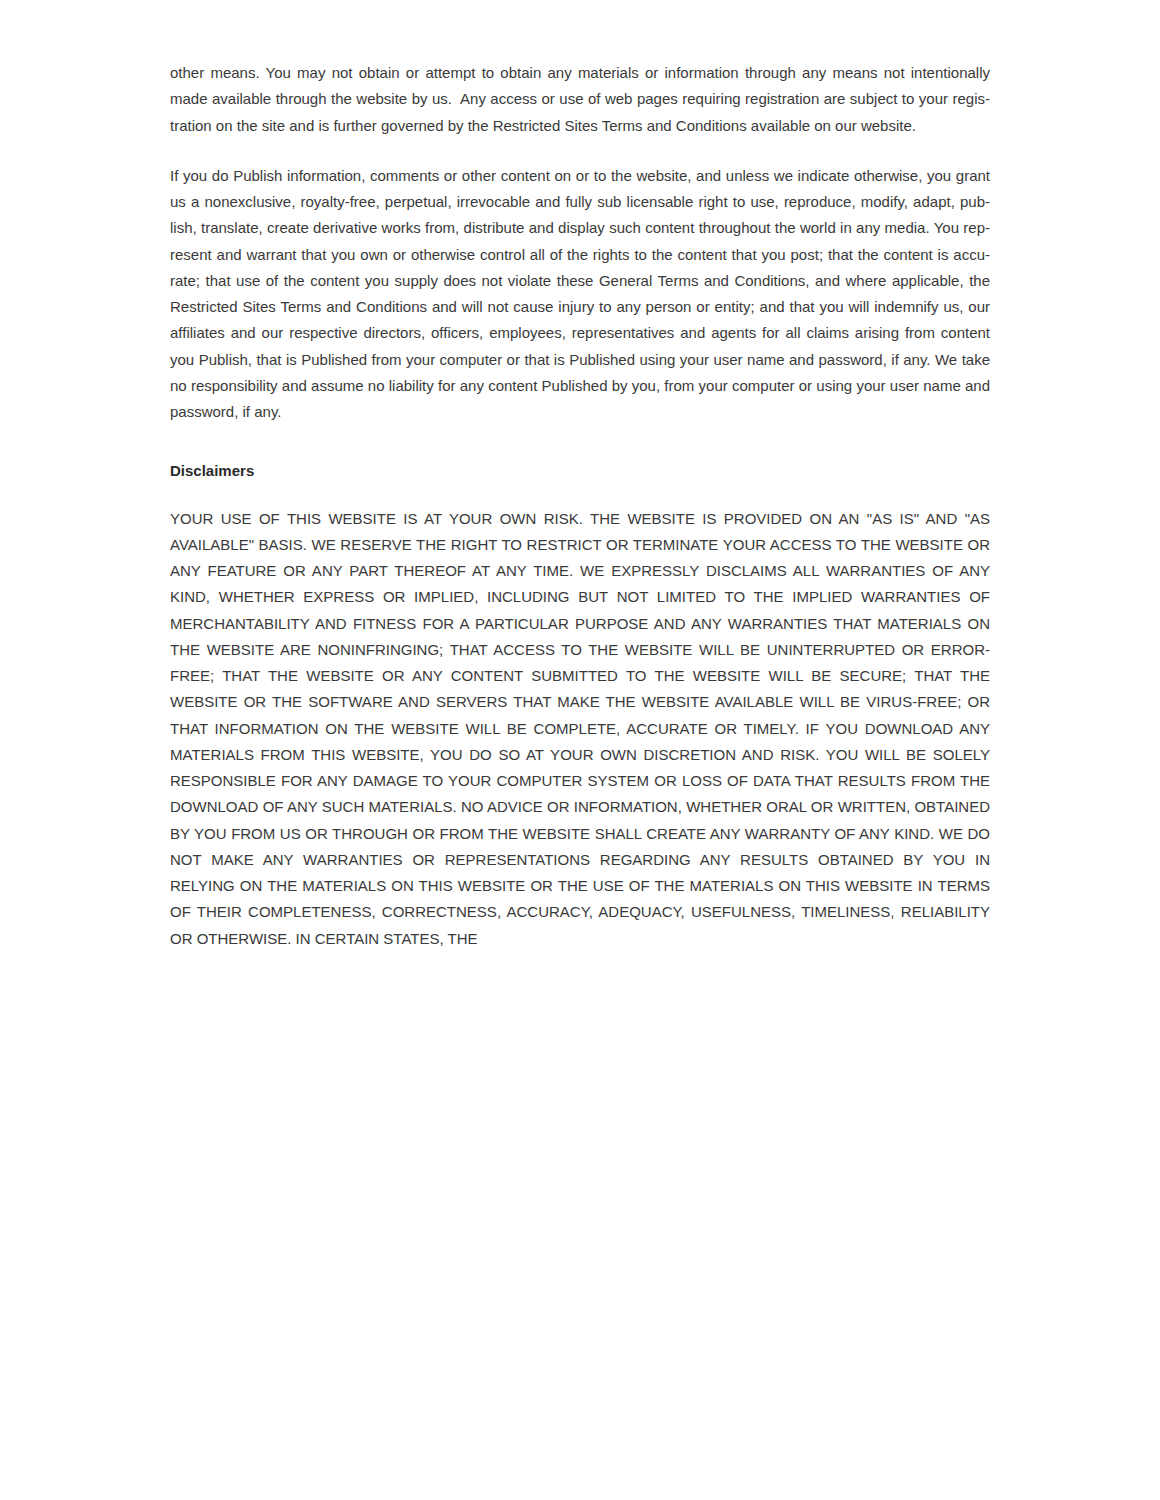other means. You may not obtain or attempt to obtain any materials or information through any means not intentionally made available through the website by us. Any access or use of web pages requiring registration are subject to your registration on the site and is further governed by the Restricted Sites Terms and Conditions available on our website.
If you do Publish information, comments or other content on or to the website, and unless we indicate otherwise, you grant us a nonexclusive, royalty-free, perpetual, irrevocable and fully sub licensable right to use, reproduce, modify, adapt, publish, translate, create derivative works from, distribute and display such content throughout the world in any media. You represent and warrant that you own or otherwise control all of the rights to the content that you post; that the content is accurate; that use of the content you supply does not violate these General Terms and Conditions, and where applicable, the Restricted Sites Terms and Conditions and will not cause injury to any person or entity; and that you will indemnify us, our affiliates and our respective directors, officers, employees, representatives and agents for all claims arising from content you Publish, that is Published from your computer or that is Published using your user name and password, if any. We take no responsibility and assume no liability for any content Published by you, from your computer or using your user name and password, if any.
Disclaimers
Your use of this website is at your own risk. The website is provided on an "as is" and "as available" basis. We reserve the right to restrict or terminate your access to the website or any feature or any part thereof at any time. We expressly disclaims all warranties of any kind, whether express or implied, including but not limited to the implied warranties of merchantability and fitness for a particular purpose and any warranties that materials on the website are noninfringing; that access to the website will be uninterrupted or error-free; that the website or any content submitted to the website will be secure; that the website or the software and servers that make the website available will be virus-free; or that information on the website will be complete, accurate or timely. If you download any materials from this website, you do so at your own discretion and risk. You will be solely responsible for any damage to your computer system or loss of data that results from the download of any such materials. No advice or information, whether oral or written, obtained by you from us or through or from the website shall create any warranty of any kind. We do not make any warranties or representations regarding any results obtained by you in relying on the materials on this website or the use of the materials on this website in terms of their completeness, correctness, accuracy, adequacy, usefulness, timeliness, reliability or otherwise. In certain states, the